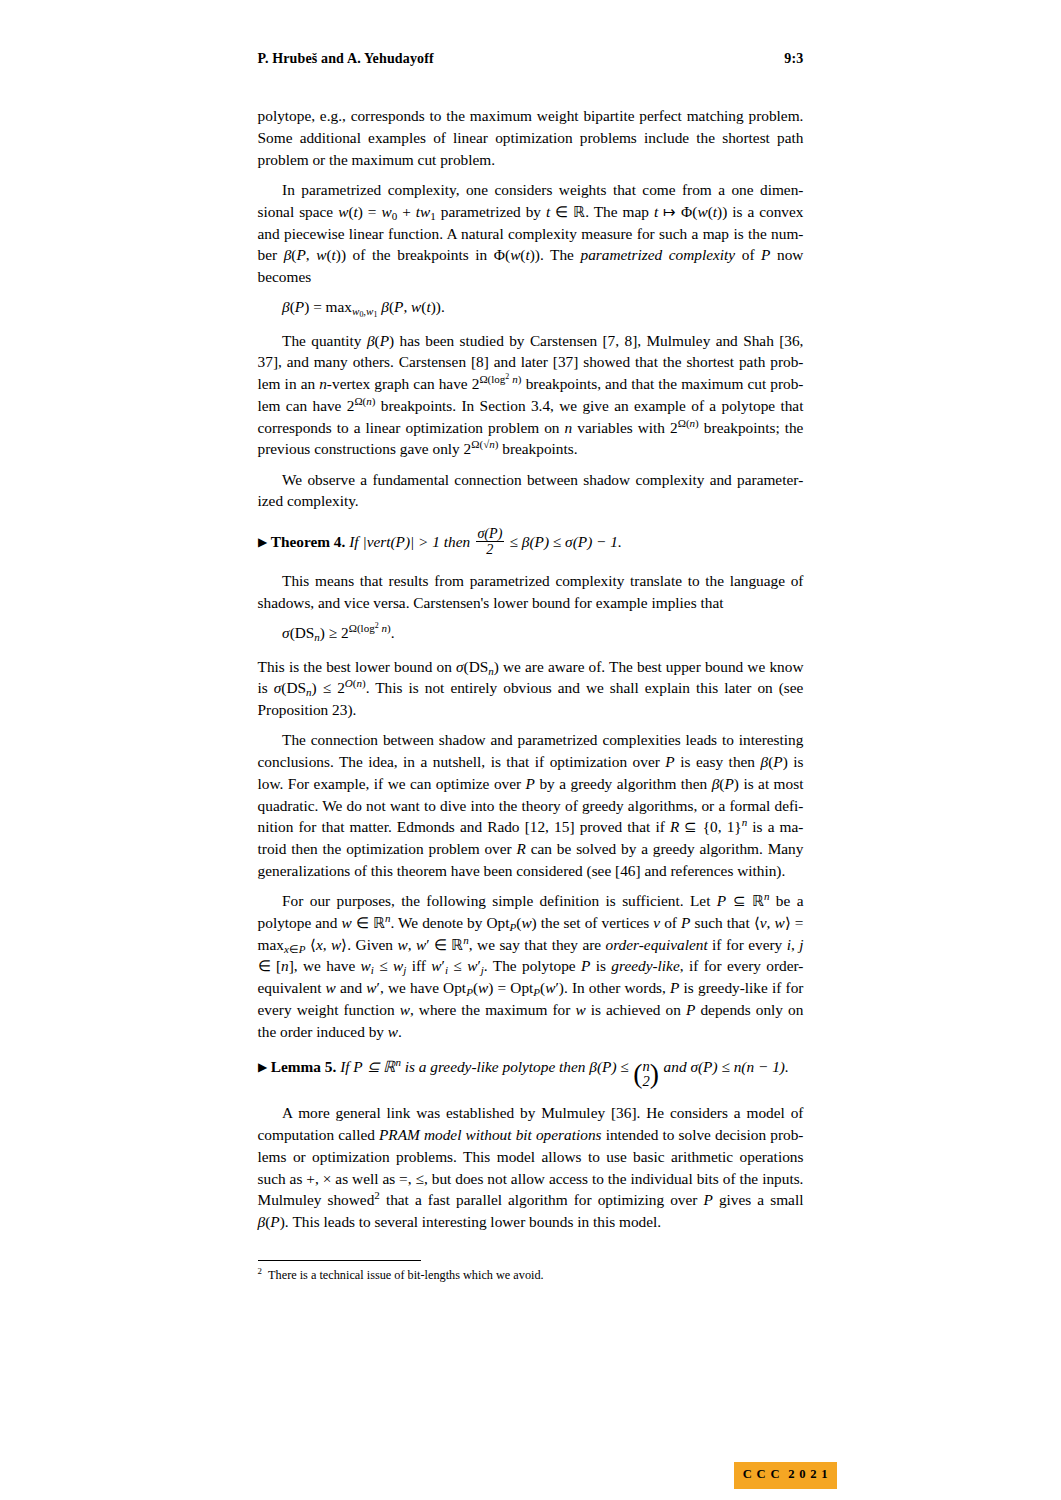P. Hrubeš and A. Yehudayoff 9:3
polytope, e.g., corresponds to the maximum weight bipartite perfect matching problem. Some additional examples of linear optimization problems include the shortest path problem or the maximum cut problem.
In parametrized complexity, one considers weights that come from a one dimensional space w(t) = w0 + tw1 parametrized by t ∈ ℝ. The map t ↦ Φ(w(t)) is a convex and piecewise linear function. A natural complexity measure for such a map is the number β(P, w(t)) of the breakpoints in Φ(w(t)). The parametrized complexity of P now becomes
β(P) = maxw0,w1 β(P, w(t)).
The quantity β(P) has been studied by Carstensen [7, 8], Mulmuley and Shah [36, 37], and many others. Carstensen [8] and later [37] showed that the shortest path problem in an n-vertex graph can have 2Ω(log2 n) breakpoints, and that the maximum cut problem can have 2Ω(n) breakpoints. In Section 3.4, we give an example of a polytope that corresponds to a linear optimization problem on n variables with 2Ω(n) breakpoints; the previous constructions gave only 2Ω(√n) breakpoints.
We observe a fundamental connection between shadow complexity and parameterized complexity.
Theorem 4. If |vert(P)| > 1 then σ(P) 2 ≤ β(P) ≤ σ(P) − 1.
This means that results from parametrized complexity translate to the language of shadows, and vice versa. Carstensen's lower bound for example implies that
σ(DSn) ≥ 2Ω(log2 n).
This is the best lower bound on σ(DSn) we are aware of. The best upper bound we know is σ(DSn) ≤ 2O(n). This is not entirely obvious and we shall explain this later on (see Proposition 23).
The connection between shadow and parametrized complexities leads to interesting conclusions. The idea, in a nutshell, is that if optimization over P is easy then β(P) is low. For example, if we can optimize over P by a greedy algorithm then β(P) is at most quadratic. We do not want to dive into the theory of greedy algorithms, or a formal definition for that matter. Edmonds and Rado [12, 15] proved that if R ⊆ {0, 1}n is a matroid then the optimization problem over R can be solved by a greedy algorithm. Many generalizations of this theorem have been considered (see [46] and references within).
For our purposes, the following simple definition is sufficient. Let P ⊆ ℝn be a polytope and w ∈ ℝn. We denote by OptP(w) the set of vertices v of P such that ⟨v, w⟩ = maxx∈P ⟨x, w⟩. Given w, w′ ∈ ℝn, we say that they are order-equivalent if for every i, j ∈ [n], we have wi ≤ wj iff w′i ≤ w′j. The polytope P is greedy-like, if for every order-equivalent w and w′, we have OptP(w) = OptP(w′). In other words, P is greedy-like if for every weight function w, where the maximum for w is achieved on P depends only on the order induced by w.
Lemma 5. If P ⊆ ℝn is a greedy-like polytope then β(P) ≤ (n 2) and σ(P) ≤ n(n − 1).
A more general link was established by Mulmuley [36]. He considers a model of computation called PRAM model without bit operations intended to solve decision problems or optimization problems. This model allows to use basic arithmetic operations such as +, × as well as =, ≤, but does not allow access to the individual bits of the inputs. Mulmuley showed2 that a fast parallel algorithm for optimizing over P gives a small β(P). This leads to several interesting lower bounds in this model.
2 There is a technical issue of bit-lengths which we avoid.
C C C 2 0 2 1